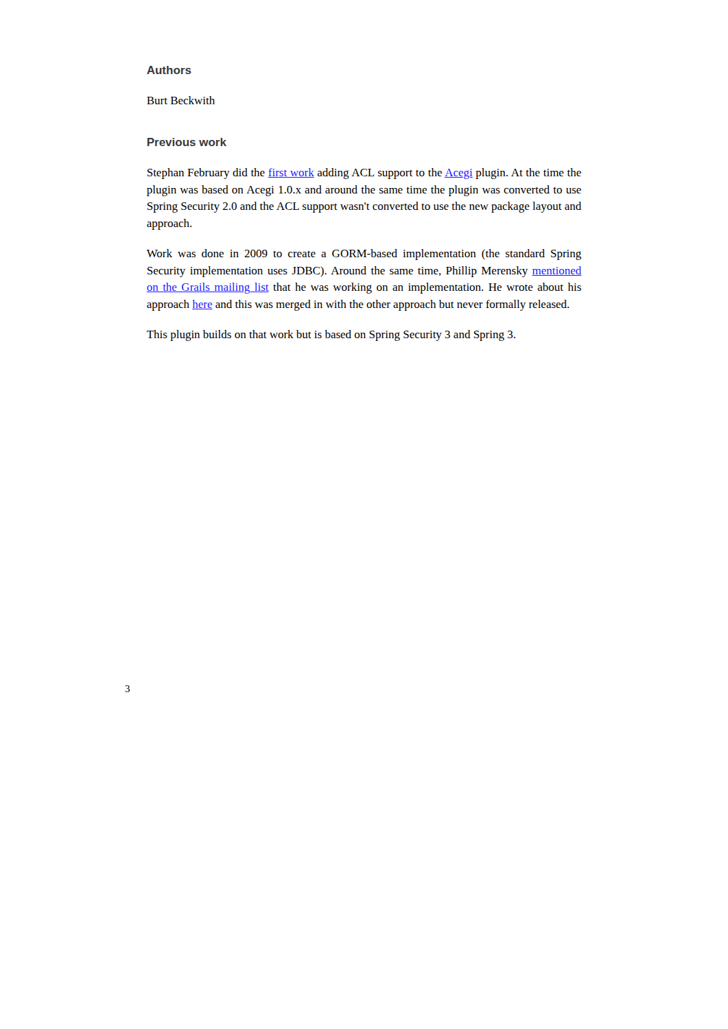Authors
Burt Beckwith
Previous work
Stephan February did the first work adding ACL support to the Acegi plugin. At the time the plugin was based on Acegi 1.0.x and around the same time the plugin was converted to use Spring Security 2.0 and the ACL support wasn't converted to use the new package layout and approach.
Work was done in 2009 to create a GORM-based implementation (the standard Spring Security implementation uses JDBC). Around the same time, Phillip Merensky mentioned on the Grails mailing list that he was working on an implementation. He wrote about his approach here and this was merged in with the other approach but never formally released.
This plugin builds on that work but is based on Spring Security 3 and Spring 3.
3